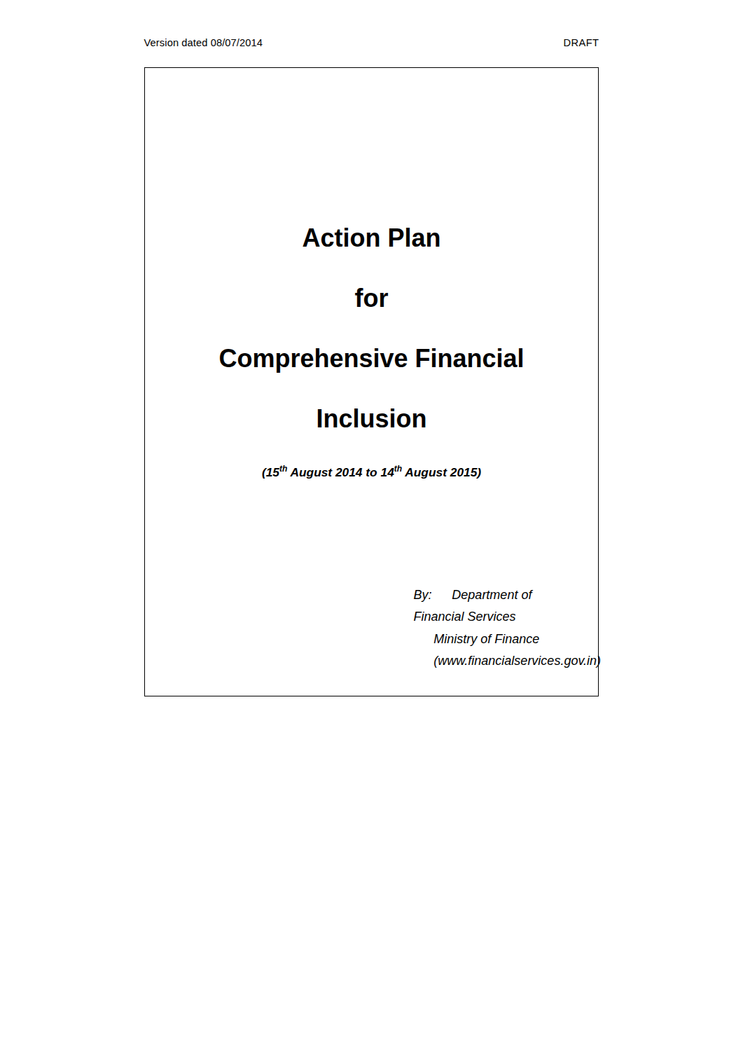Version dated 08/07/2014
DRAFT
Action Plan
for
Comprehensive Financial
Inclusion
(15th August 2014 to 14th August 2015)
By: Department of Financial Services
Ministry of Finance
(www.financialservices.gov.in)